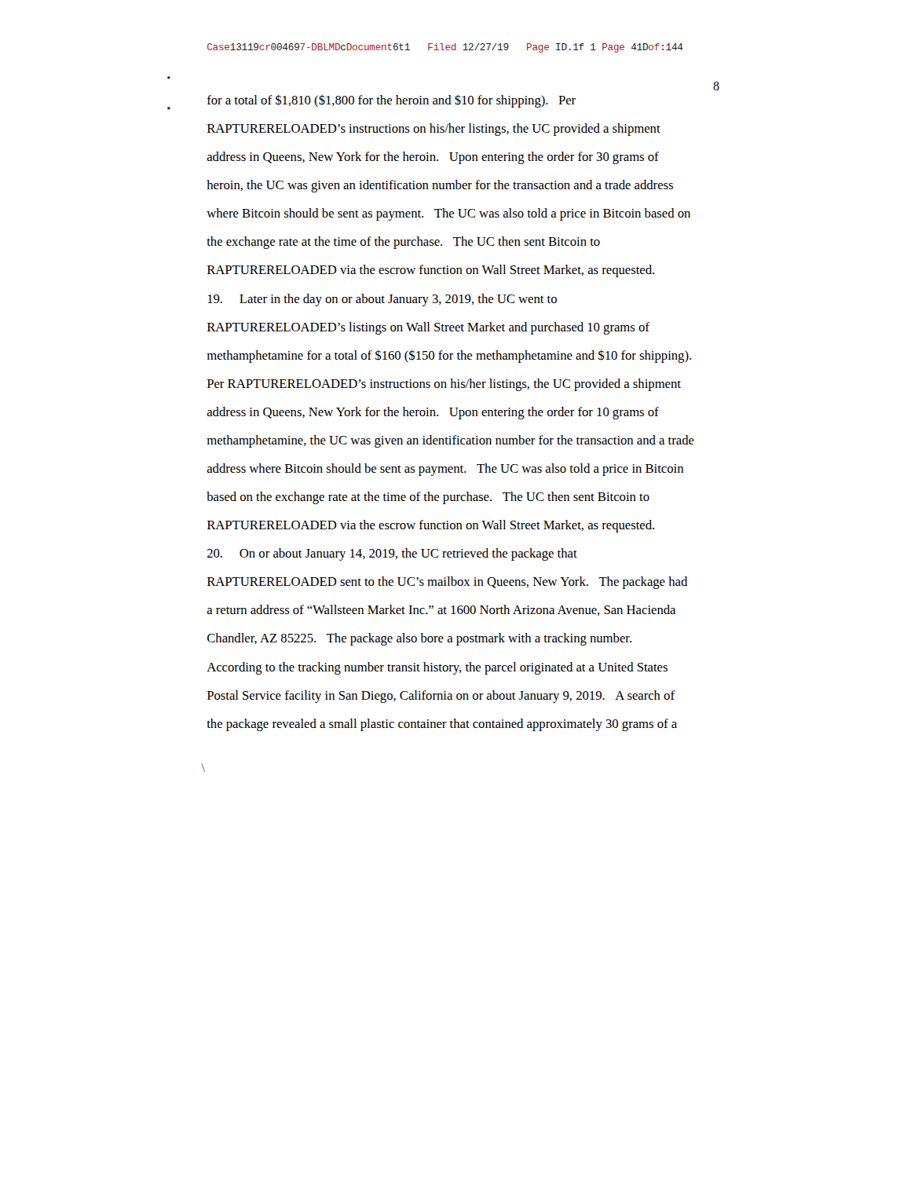Case13119cr004697-DBLMDcDocument6t1 Filed 12/27/19 Page ID.1f 1 Page 41Dof:144
•
•
8
for a total of $1,810 ($1,800 for the heroin and $10 for shipping). Per
RAPTURERELOADED’s instructions on his/her listings, the UC provided a shipment
address in Queens, New York for the heroin. Upon entering the order for 30 grams of
heroin, the UC was given an identification number for the transaction and a trade address
where Bitcoin should be sent as payment. The UC was also told a price in Bitcoin based on
the exchange rate at the time of the purchase. The UC then sent Bitcoin to
RAPTURERELOADED via the escrow function on Wall Street Market, as requested.
19. Later in the day on or about January 3, 2019, the UC went to
RAPTURERELOADED’s listings on Wall Street Market and purchased 10 grams of
methamphetamine for a total of $160 ($150 for the methamphetamine and $10 for shipping).
Per RAPTURERELOADED’s instructions on his/her listings, the UC provided a shipment
address in Queens, New York for the heroin. Upon entering the order for 10 grams of
methamphetamine, the UC was given an identification number for the transaction and a trade
address where Bitcoin should be sent as payment. The UC was also told a price in Bitcoin
based on the exchange rate at the time of the purchase. The UC then sent Bitcoin to
RAPTURERELOADED via the escrow function on Wall Street Market, as requested.
20. On or about January 14, 2019, the UC retrieved the package that
RAPTURERELOADED sent to the UC’s mailbox in Queens, New York. The package had
a return address of “Wallsteen Market Inc.” at 1600 North Arizona Avenue, San Hacienda
Chandler, AZ 85225. The package also bore a postmark with a tracking number.
According to the tracking number transit history, the parcel originated at a United States
Postal Service facility in San Diego, California on or about January 9, 2019. A search of
the package revealed a small plastic container that contained approximately 30 grams of a
\